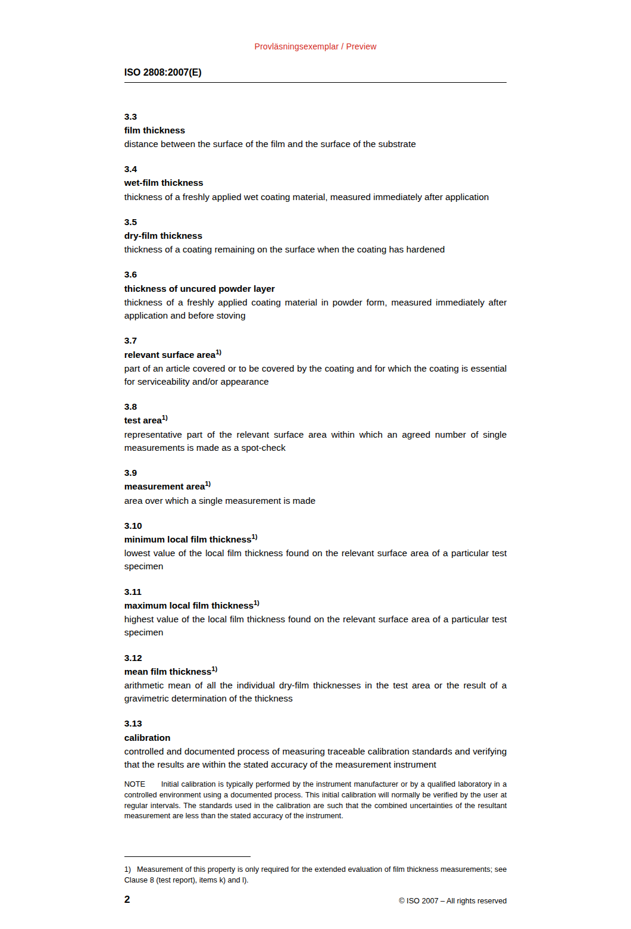Provläsningsexemplar / Preview
ISO 2808:2007(E)
3.3
film thickness
distance between the surface of the film and the surface of the substrate
3.4
wet-film thickness
thickness of a freshly applied wet coating material, measured immediately after application
3.5
dry-film thickness
thickness of a coating remaining on the surface when the coating has hardened
3.6
thickness of uncured powder layer
thickness of a freshly applied coating material in powder form, measured immediately after application and before stoving
3.7
relevant surface area1)
part of an article covered or to be covered by the coating and for which the coating is essential for serviceability and/or appearance
3.8
test area1)
representative part of the relevant surface area within which an agreed number of single measurements is made as a spot-check
3.9
measurement area1)
area over which a single measurement is made
3.10
minimum local film thickness1)
lowest value of the local film thickness found on the relevant surface area of a particular test specimen
3.11
maximum local film thickness1)
highest value of the local film thickness found on the relevant surface area of a particular test specimen
3.12
mean film thickness1)
arithmetic mean of all the individual dry-film thicknesses in the test area or the result of a gravimetric determination of the thickness
3.13
calibration
controlled and documented process of measuring traceable calibration standards and verifying that the results are within the stated accuracy of the measurement instrument
NOTEInitial calibration is typically performed by the instrument manufacturer or by a qualified laboratory in a controlled environment using a documented process. This initial calibration will normally be verified by the user at regular intervals. The standards used in the calibration are such that the combined uncertainties of the resultant measurement are less than the stated accuracy of the instrument.
1) Measurement of this property is only required for the extended evaluation of film thickness measurements; see Clause 8 (test report), items k) and l).
2 © ISO 2007 – All rights reserved